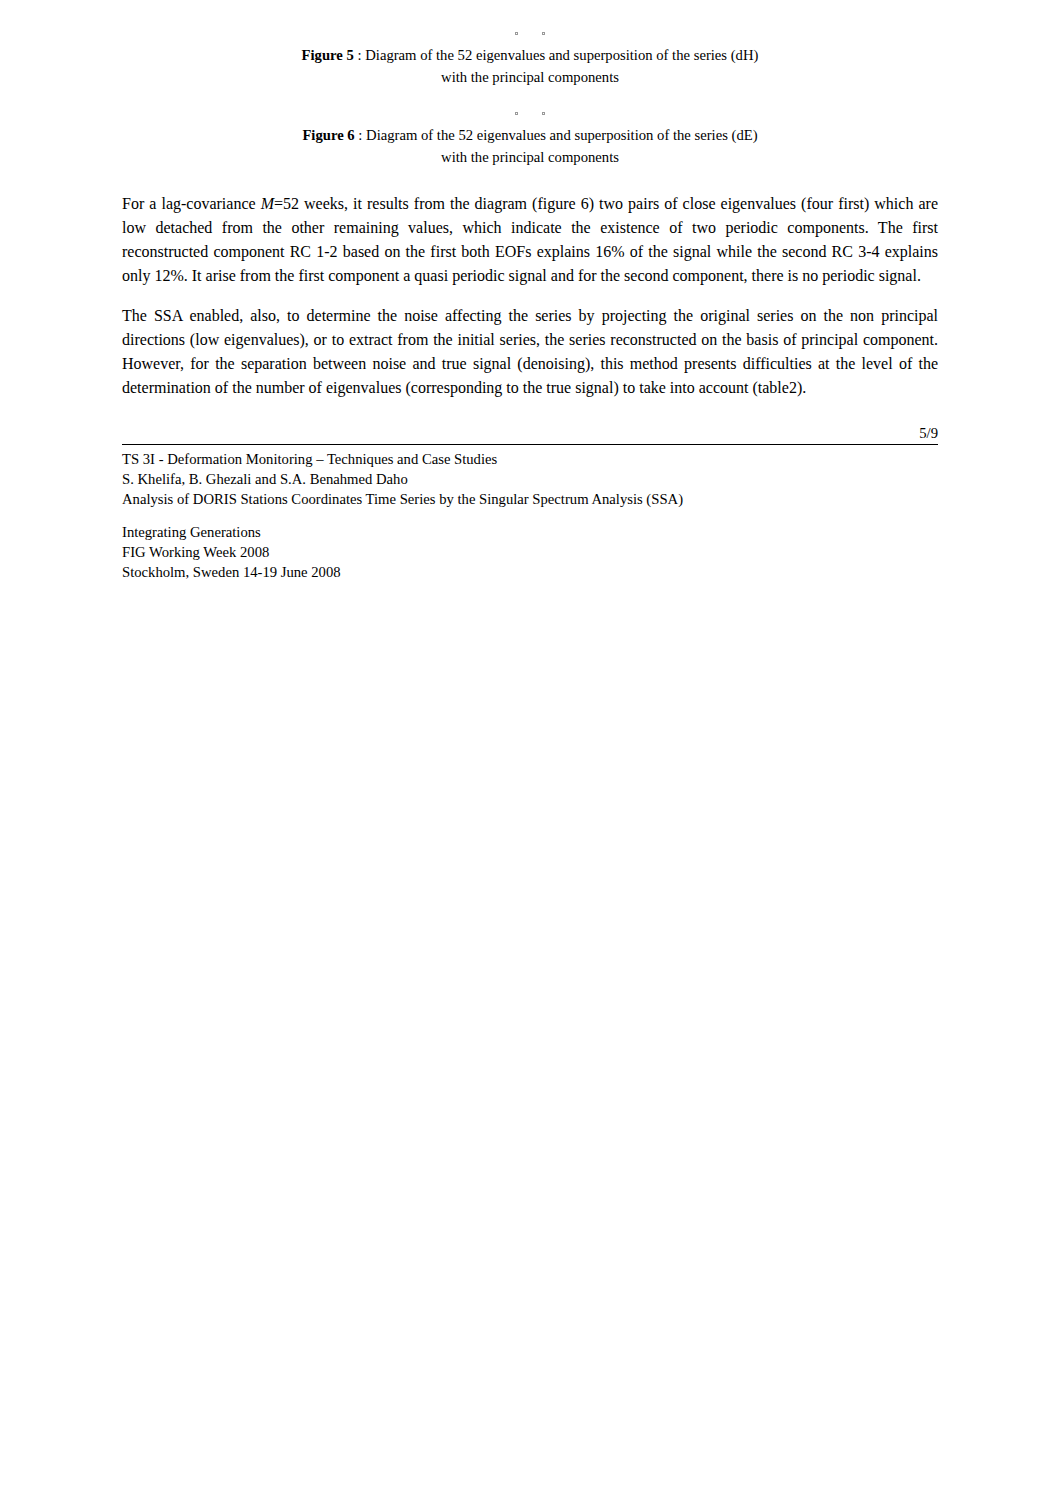Figure 5 : Diagram of the 52 eigenvalues and superposition of the series (dH)
with the principal components
Figure 6 : Diagram of the 52 eigenvalues and superposition of the series (dE)
with the principal components
For a lag-covariance M=52 weeks, it results from the diagram (figure 6) two pairs of close eigenvalues (four first) which are low detached from the other remaining values, which indicate the existence of two periodic components. The first reconstructed component RC 1-2 based on the first both EOFs explains 16% of the signal while the second RC 3-4 explains only 12%. It arise from the first component a quasi periodic signal and for the second component, there is no periodic signal.
The SSA enabled, also, to determine the noise affecting the series by projecting the original series on the non principal directions (low eigenvalues), or to extract from the initial series, the series reconstructed on the basis of principal component. However, for the separation between noise and true signal (denoising), this method presents difficulties at the level of the determination of the number of eigenvalues (corresponding to the true signal) to take into account (table2).
5/9
TS 3I - Deformation Monitoring – Techniques and Case Studies
S. Khelifa, B. Ghezali and S.A. Benahmed Daho
Analysis of DORIS Stations Coordinates Time Series by the Singular Spectrum Analysis (SSA)
Integrating Generations
FIG Working Week 2008
Stockholm, Sweden 14-19 June 2008